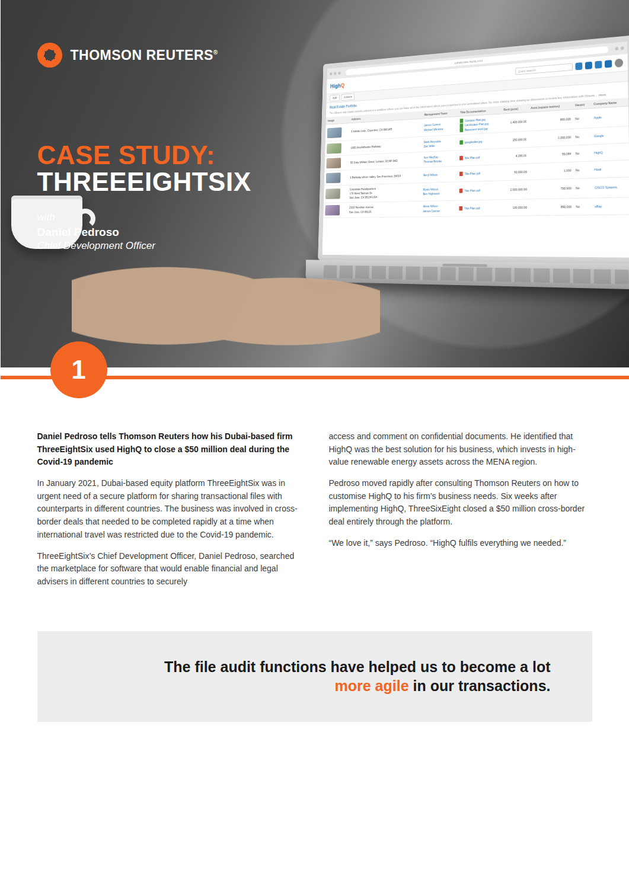collaborate.highq.com
HighQ Quick search
Add Actions
Real Estate Portfolio
The iSheets real estate portfolio solution is a workflow where you can have all of the information about your properties in one centralised place. No more wasting time chasing up documents to review key information with iSheets… more
| Image | Address | Management Team | Title Documentation | Rent (pcm) | Area (square metres) | Vacant | Company Name |
| --- | --- | --- | --- | --- | --- | --- | --- |
| | 1 Infinite Loop, Cupertino, CA 95014/5 | James Connor Michael Winslow | Campus Plan.jpg Landscape Plan.jpg Basement level.jpg | 1,400,000.00 | 850,000 | No | Apple |
| | 1600 Amphitheatre Parkway | Mark Reynolds Zak Willis | googleplan.jpg | 150,000.00 | 2,000,000 | No | Google |
| | 55 Gray William Street, London, EC4R 9AD | Sue MacKay Thomas Brooke | Site Plan.pdf | 4,255.00 | 59,084 | No | HighQ |
| | 1 Parkway silicon valley, San Francisco, 54019 | Beryl Wilson | Title Plan.pdf | 50,000.00 | 1,000 | No | Hooli |
| | Corporate Headquarters 170 West Tasman Dr. San Jose, CA 95134 USA | Rosie Wilcox Ben Nightwick | Title Plan.pdf | 2,000,000.00 | 700,900 | No | CISCO Systems |
| | 2163 Hamilton Avenue San Jose, CA 95125 | Alexa Wilson James Connor | Title Plan.pdf | 130,000.00 | 890,000 | No | eBay |
THOMSON REUTERS®
CASE STUDY: THREEEIGHTSIX
with Daniel Pedroso Chief Development Officer
1
Daniel Pedroso tells Thomson Reuters how his Dubai-based firm ThreeEightSix used HighQ to close a $50 million deal during the Covid-19 pandemic
In January 2021, Dubai-based equity platform ThreeEightSix was in urgent need of a secure platform for sharing transactional files with counterparts in different countries. The business was involved in cross-border deals that needed to be completed rapidly at a time when international travel was restricted due to the Covid-19 pandemic.
ThreeEightSix’s Chief Development Officer, Daniel Pedroso, searched the marketplace for software that would enable financial and legal advisers in different countries to securely
access and comment on confidential documents. He identified that HighQ was the best solution for his business, which invests in high-value renewable energy assets across the MENA region.
Pedroso moved rapidly after consulting Thomson Reuters on how to customise HighQ to his firm’s business needs. Six weeks after implementing HighQ, ThreeSixEight closed a $50 million cross-border deal entirely through the platform.
“We love it,” says Pedroso. “HighQ fulfils everything we needed.”
The file audit functions have helped us to become a lot
more agile in our transactions.